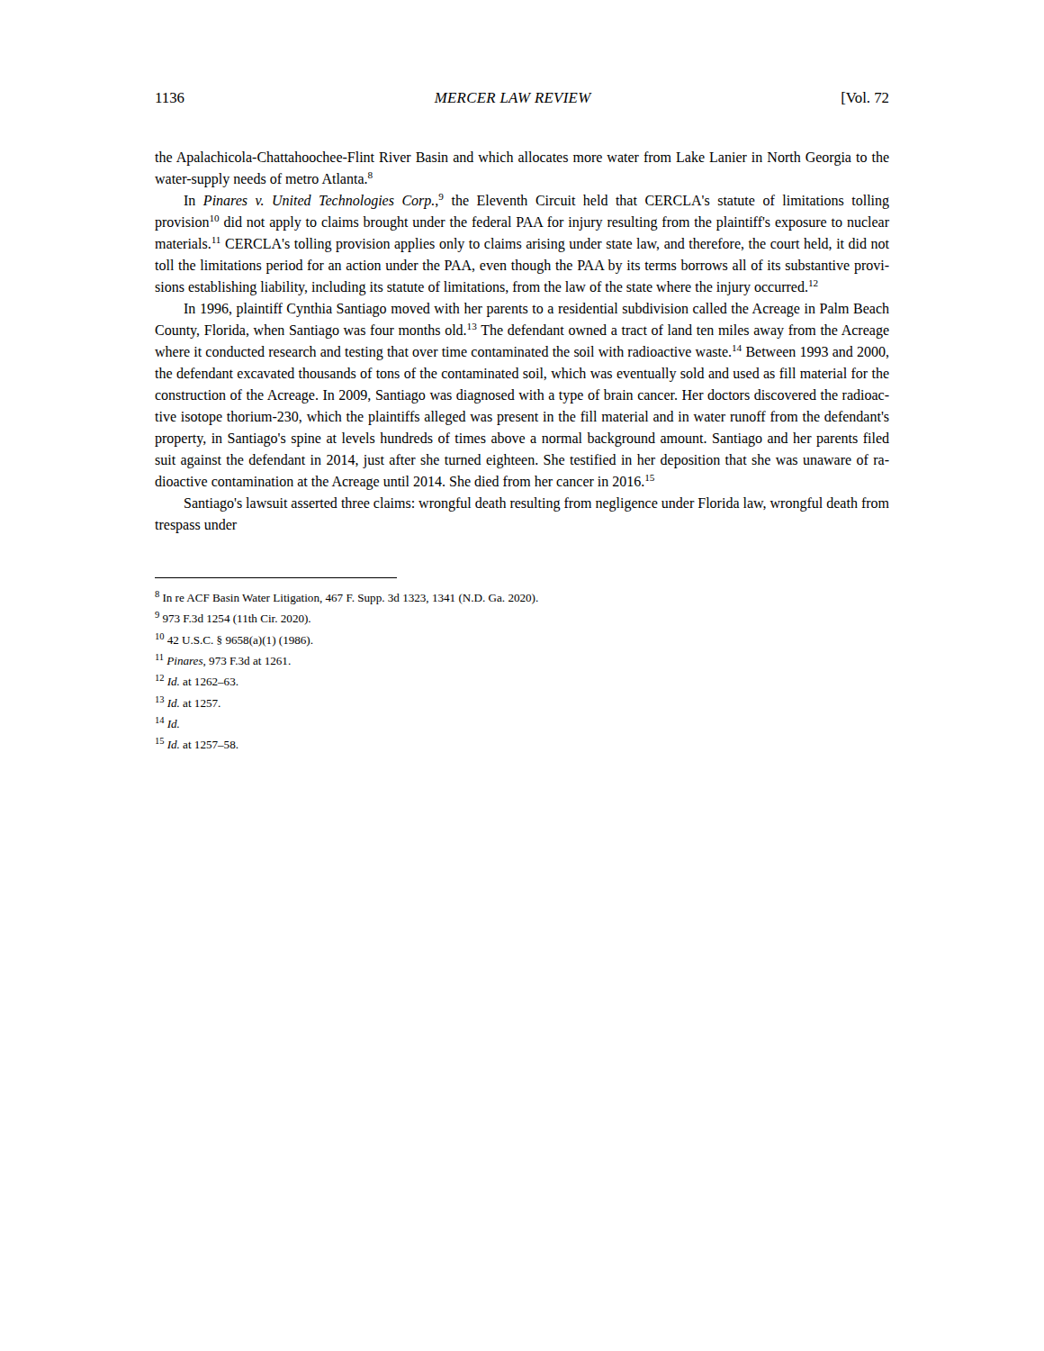1136 MERCER LAW REVIEW [Vol. 72
the Apalachicola-Chattahoochee-Flint River Basin and which allocates more water from Lake Lanier in North Georgia to the water-supply needs of metro Atlanta.8
In Pinares v. United Technologies Corp.,9 the Eleventh Circuit held that CERCLA's statute of limitations tolling provision10 did not apply to claims brought under the federal PAA for injury resulting from the plaintiff's exposure to nuclear materials.11 CERCLA's tolling provision applies only to claims arising under state law, and therefore, the court held, it did not toll the limitations period for an action under the PAA, even though the PAA by its terms borrows all of its substantive provisions establishing liability, including its statute of limitations, from the law of the state where the injury occurred.12
In 1996, plaintiff Cynthia Santiago moved with her parents to a residential subdivision called the Acreage in Palm Beach County, Florida, when Santiago was four months old.13 The defendant owned a tract of land ten miles away from the Acreage where it conducted research and testing that over time contaminated the soil with radioactive waste.14 Between 1993 and 2000, the defendant excavated thousands of tons of the contaminated soil, which was eventually sold and used as fill material for the construction of the Acreage. In 2009, Santiago was diagnosed with a type of brain cancer. Her doctors discovered the radioactive isotope thorium-230, which the plaintiffs alleged was present in the fill material and in water runoff from the defendant's property, in Santiago's spine at levels hundreds of times above a normal background amount. Santiago and her parents filed suit against the defendant in 2014, just after she turned eighteen. She testified in her deposition that she was unaware of radioactive contamination at the Acreage until 2014. She died from her cancer in 2016.15
Santiago's lawsuit asserted three claims: wrongful death resulting from negligence under Florida law, wrongful death from trespass under
8 In re ACF Basin Water Litigation, 467 F. Supp. 3d 1323, 1341 (N.D. Ga. 2020).
9973 F.3d 1254 (11th Cir. 2020).
1042 U.S.C. § 9658(a)(1) (1986).
11 Pinares, 973 F.3d at 1261.
12 Id. at 1262–63.
13 Id. at 1257.
14 Id.
15 Id. at 1257–58.